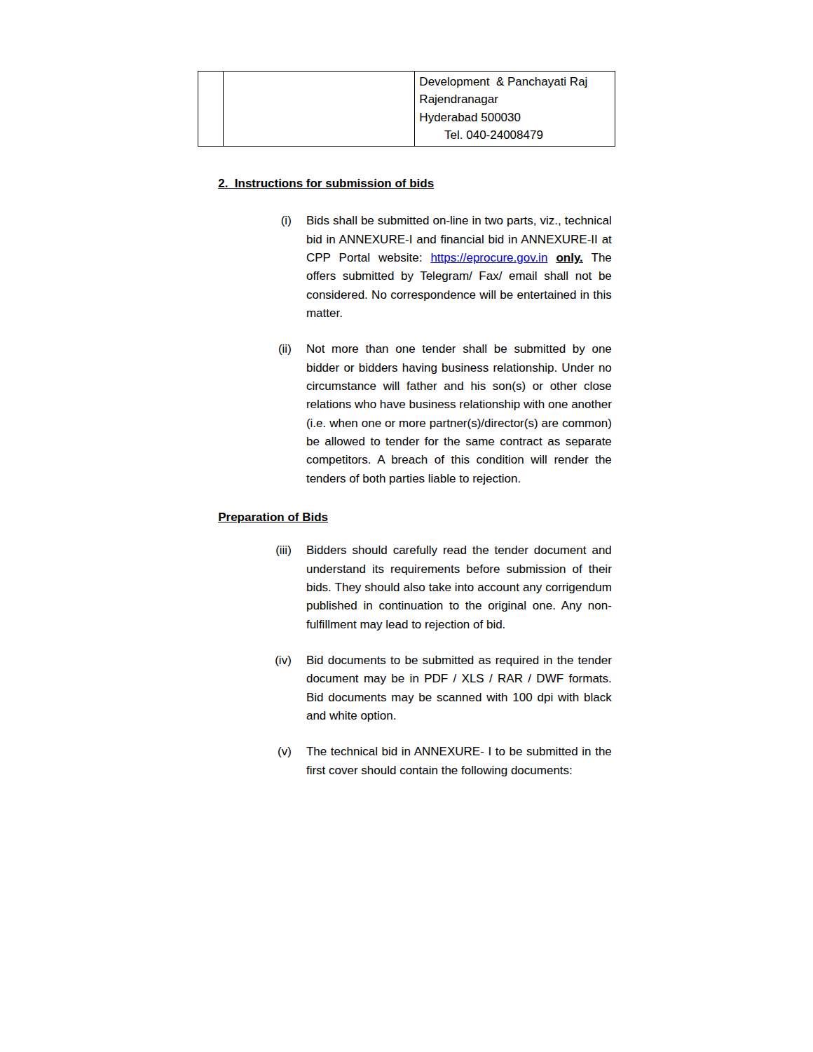| | | Development & Panchayati Raj Rajendranagar Hyderabad 500030 Tel. 040-24008479 |
2. Instructions for submission of bids
(i)
Bids shall be submitted on-line in two parts, viz., technical bid in ANNEXURE-I and financial bid in ANNEXURE-II at CPP Portal website: https://eprocure.gov.in only. The offers submitted by Telegram/ Fax/ email shall not be considered. No correspondence will be entertained in this matter.
(ii)
Not more than one tender shall be submitted by one bidder or bidders having business relationship. Under no circumstance will father and his son(s) or other close relations who have business relationship with one another (i.e. when one or more partner(s)/director(s) are common) be allowed to tender for the same contract as separate competitors. A breach of this condition will render the tenders of both parties liable to rejection.
Preparation of Bids
(iii)
Bidders should carefully read the tender document and understand its requirements before submission of their bids. They should also take into account any corrigendum published in continuation to the original one. Any non-fulfillment may lead to rejection of bid.
(iv)
Bid documents to be submitted as required in the tender document may be in PDF / XLS / RAR / DWF formats. Bid documents may be scanned with 100 dpi with black and white option.
(v)
The technical bid in ANNEXURE- I to be submitted in the first cover should contain the following documents: